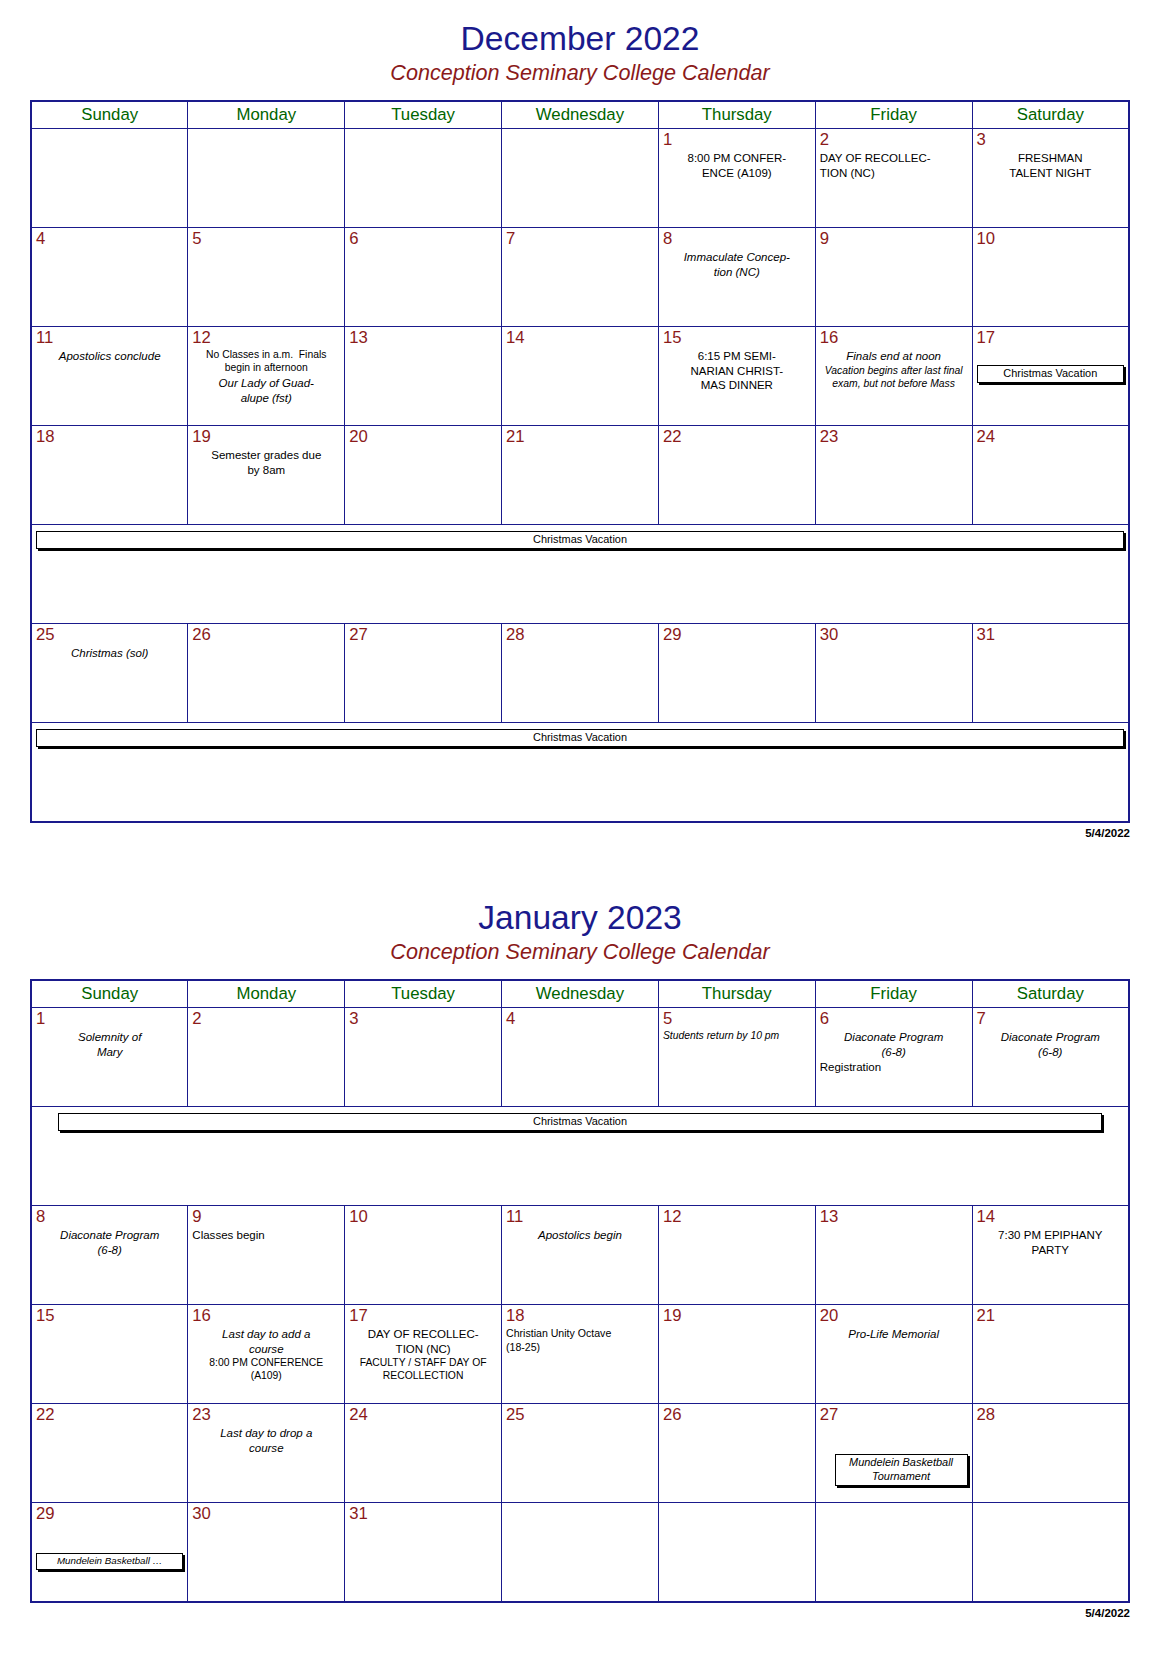December 2022
Conception Seminary College Calendar
| Sunday | Monday | Tuesday | Wednesday | Thursday | Friday | Saturday |
| --- | --- | --- | --- | --- | --- | --- |
| | | | | 1 8:00 PM CONFER- ENCE (A109) | 2 DAY OF RECOLLEC- TION (NC) | 3 FRESHMAN TALENT NIGHT |
| 4 | 5 | 6 | 7 | 8 Immaculate Concep- tion (NC) | 9 | 10 |
| 11 Apostolics conclude | 12 No Classes in a.m. Finals begin in afternoon Our Lady of Guad- alupe (fst) | 13 | 14 | 15 6:15 PM SEMI- NARIAN CHRIST- MAS DINNER | 16 Finals end at noon Vacation begins after last final exam, but not before Mass | 17 Christmas Vacation |
| 18 | 19 Semester grades due by 8am | 20 | 21 | 22 | 23 | 24 |
| Christmas Vacation |
| 25 Christmas (sol) | 26 | 27 | 28 | 29 | 30 | 31 |
| Christmas Vacation |
5/4/2022
January 2023
Conception Seminary College Calendar
| Sunday | Monday | Tuesday | Wednesday | Thursday | Friday | Saturday |
| --- | --- | --- | --- | --- | --- | --- |
| 1 Solemnity of Mary | 2 | 3 | 4 | 5 Students return by 10 pm | 6 Diaconate Program (6-8) Registration | 7 Diaconate Program (6-8) |
| Christmas Vacation |
| 8 Diaconate Program (6-8) | 9 Classes begin | 10 | 11 Apostolics begin | 12 | 13 | 14 7:30 PM EPIPHANY PARTY |
| 15 | 16 Last day to add a course 8:00 PM CONFERENCE (A109) | 17 DAY OF RECOLLEC- TION (NC) FACULTY / STAFF DAY OF RECOLLECTION | 18 Christian Unity Octave (18-25) | 19 | 20 Pro-Life Memorial | 21 |
| 22 | 23 Last day to drop a course | 24 | 25 | 26 | 27 Mundelein Basketball Tournament | 28 |
| 29 Mundelein Basketball … | 30 | 31 | | | | |
5/4/2022